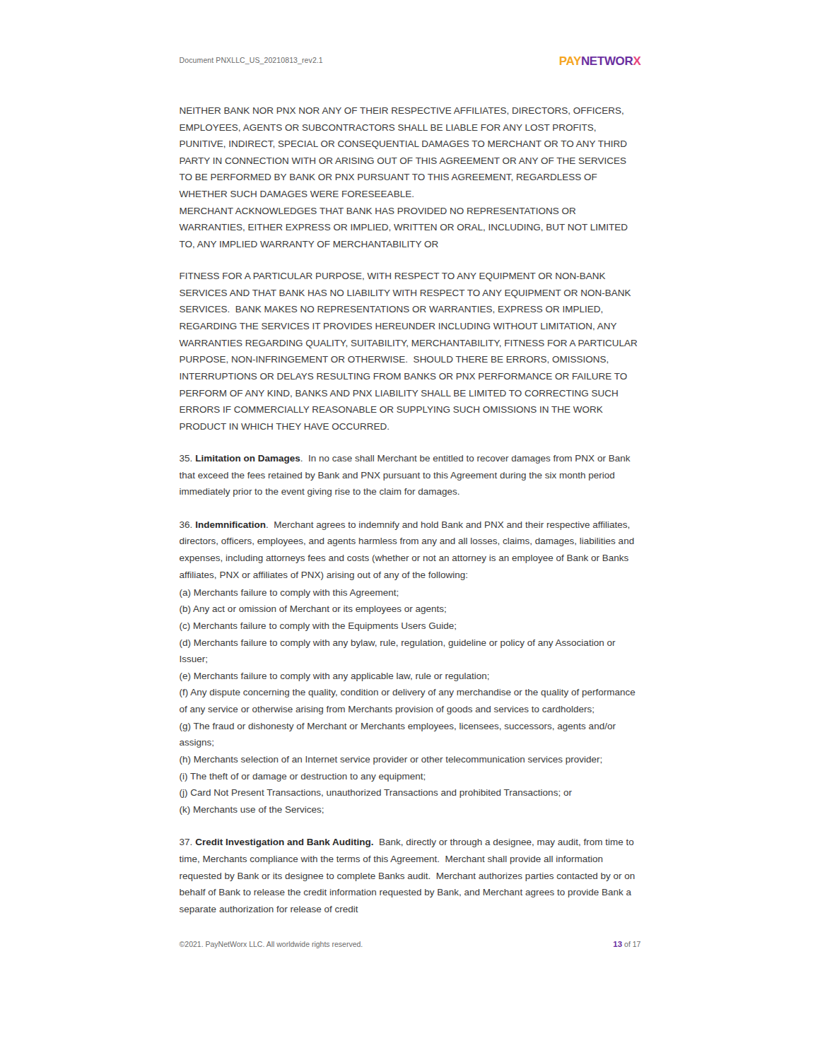Document PNXLLC_US_20210813_rev2.1
PAY NET WOR X
NEITHER BANK NOR PNX NOR ANY OF THEIR RESPECTIVE AFFILIATES, DIRECTORS, OFFICERS, EMPLOYEES, AGENTS OR SUBCONTRACTORS SHALL BE LIABLE FOR ANY LOST PROFITS, PUNITIVE, INDIRECT, SPECIAL OR CONSEQUENTIAL DAMAGES TO MERCHANT OR TO ANY THIRD PARTY IN CONNECTION WITH OR ARISING OUT OF THIS AGREEMENT OR ANY OF THE SERVICES TO BE PERFORMED BY BANK OR PNX PURSUANT TO THIS AGREEMENT, REGARDLESS OF WHETHER SUCH DAMAGES WERE FORESEEABLE.
MERCHANT ACKNOWLEDGES THAT BANK HAS PROVIDED NO REPRESENTATIONS OR WARRANTIES, EITHER EXPRESS OR IMPLIED, WRITTEN OR ORAL, INCLUDING, BUT NOT LIMITED TO, ANY IMPLIED WARRANTY OF MERCHANTABILITY OR
FITNESS FOR A PARTICULAR PURPOSE, WITH RESPECT TO ANY EQUIPMENT OR NON-BANK SERVICES AND THAT BANK HAS NO LIABILITY WITH RESPECT TO ANY EQUIPMENT OR NON-BANK SERVICES. BANK MAKES NO REPRESENTATIONS OR WARRANTIES, EXPRESS OR IMPLIED, REGARDING THE SERVICES IT PROVIDES HEREUNDER INCLUDING WITHOUT LIMITATION, ANY WARRANTIES REGARDING QUALITY, SUITABILITY, MERCHANTABILITY, FITNESS FOR A PARTICULAR PURPOSE, NON-INFRINGEMENT OR OTHERWISE. SHOULD THERE BE ERRORS, OMISSIONS, INTERRUPTIONS OR DELAYS RESULTING FROM BANKS OR PNX PERFORMANCE OR FAILURE TO PERFORM OF ANY KIND, BANKS AND PNX LIABILITY SHALL BE LIMITED TO CORRECTING SUCH ERRORS IF COMMERCIALLY REASONABLE OR SUPPLYING SUCH OMISSIONS IN THE WORK PRODUCT IN WHICH THEY HAVE OCCURRED.
35. Limitation on Damages. In no case shall Merchant be entitled to recover damages from PNX or Bank that exceed the fees retained by Bank and PNX pursuant to this Agreement during the six month period immediately prior to the event giving rise to the claim for damages.
36. Indemnification. Merchant agrees to indemnify and hold Bank and PNX and their respective affiliates, directors, officers, employees, and agents harmless from any and all losses, claims, damages, liabilities and expenses, including attorneys fees and costs (whether or not an attorney is an employee of Bank or Banks affiliates, PNX or affiliates of PNX) arising out of any of the following:
(a) Merchants failure to comply with this Agreement;
(b) Any act or omission of Merchant or its employees or agents;
(c) Merchants failure to comply with the Equipments Users Guide;
(d) Merchants failure to comply with any bylaw, rule, regulation, guideline or policy of any Association or Issuer;
(e) Merchants failure to comply with any applicable law, rule or regulation;
(f) Any dispute concerning the quality, condition or delivery of any merchandise or the quality of performance of any service or otherwise arising from Merchants provision of goods and services to cardholders;
(g) The fraud or dishonesty of Merchant or Merchants employees, licensees, successors, agents and/or assigns;
(h) Merchants selection of an Internet service provider or other telecommunication services provider;
(i) The theft of or damage or destruction to any equipment;
(j) Card Not Present Transactions, unauthorized Transactions and prohibited Transactions; or
(k) Merchants use of the Services;
37. Credit Investigation and Bank Auditing. Bank, directly or through a designee, may audit, from time to time, Merchants compliance with the terms of this Agreement. Merchant shall provide all information requested by Bank or its designee to complete Banks audit. Merchant authorizes parties contacted by or on behalf of Bank to release the credit information requested by Bank, and Merchant agrees to provide Bank a separate authorization for release of credit
©2021. PayNetWorx LLC. All worldwide rights reserved.
13 of 17